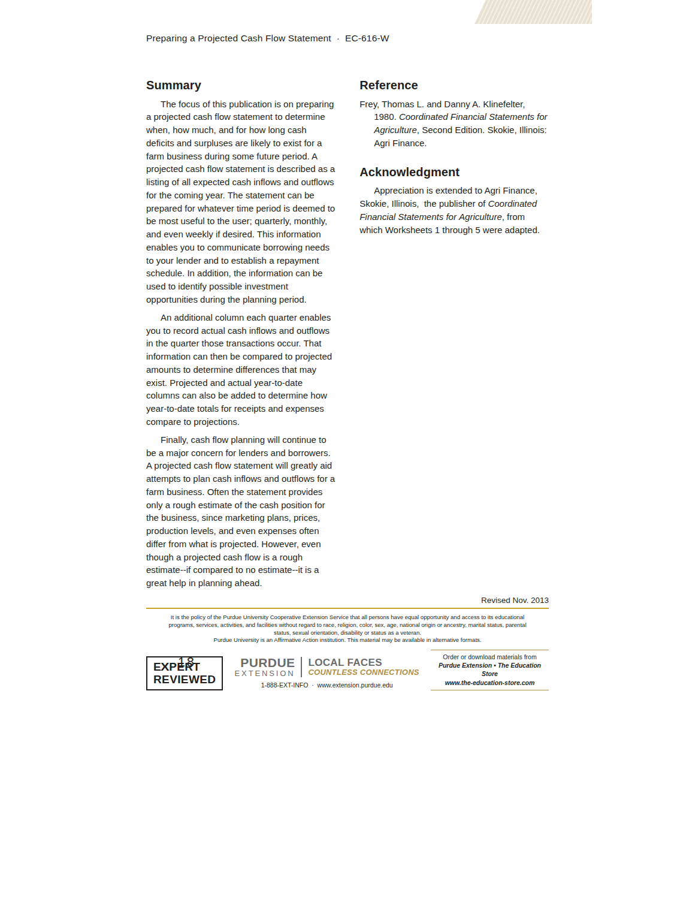Preparing a Projected Cash Flow Statement · EC-616-W
Summary
The focus of this publication is on preparing a projected cash flow statement to determine when, how much, and for how long cash deficits and surpluses are likely to exist for a farm business during some future period. A projected cash flow statement is described as a listing of all expected cash inflows and outflows for the coming year. The statement can be prepared for whatever time period is deemed to be most useful to the user; quarterly, monthly, and even weekly if desired. This information enables you to communicate borrowing needs to your lender and to establish a repayment schedule. In addition, the information can be used to identify possible investment opportunities during the planning period.
An additional column each quarter enables you to record actual cash inflows and outflows in the quarter those transactions occur. That information can then be compared to projected amounts to determine differences that may exist. Projected and actual year-to-date columns can also be added to determine how year-to-date totals for receipts and expenses compare to projections.
Finally, cash flow planning will continue to be a major concern for lenders and borrowers. A projected cash flow statement will greatly aid attempts to plan cash inflows and outflows for a farm business. Often the statement provides only a rough estimate of the cash position for the business, since marketing plans, prices, production levels, and even expenses often differ from what is projected. However, even though a projected cash flow is a rough estimate--if compared to no estimate--it is a great help in planning ahead.
Reference
Frey, Thomas L. and Danny A. Klinefelter, 1980. Coordinated Financial Statements for Agriculture, Second Edition. Skokie, Illinois: Agri Finance.
Acknowledgment
Appreciation is extended to Agri Finance, Skokie, Illinois, the publisher of Coordinated Financial Statements for Agriculture, from which Worksheets 1 through 5 were adapted.
Revised Nov. 2013
It is the policy of the Purdue University Cooperative Extension Service that all persons have equal opportunity and access to its educational programs, services, activities, and facilities without regard to race, religion, color, sex, age, national origin or ancestry, marital status, parental status, sexual orientation, disability or status as a veteran. Purdue University is an Affirmative Action institution. This material may be available in alternative formats.
EXPERT REVIEWED
PURDUE EXTENSION
LOCAL FACES COUNTLESS CONNECTIONS
1-888-EXT-INFO · www.extension.purdue.edu
Order or download materials from
Purdue Extension • The Education Store
www.the-education-store.com
18